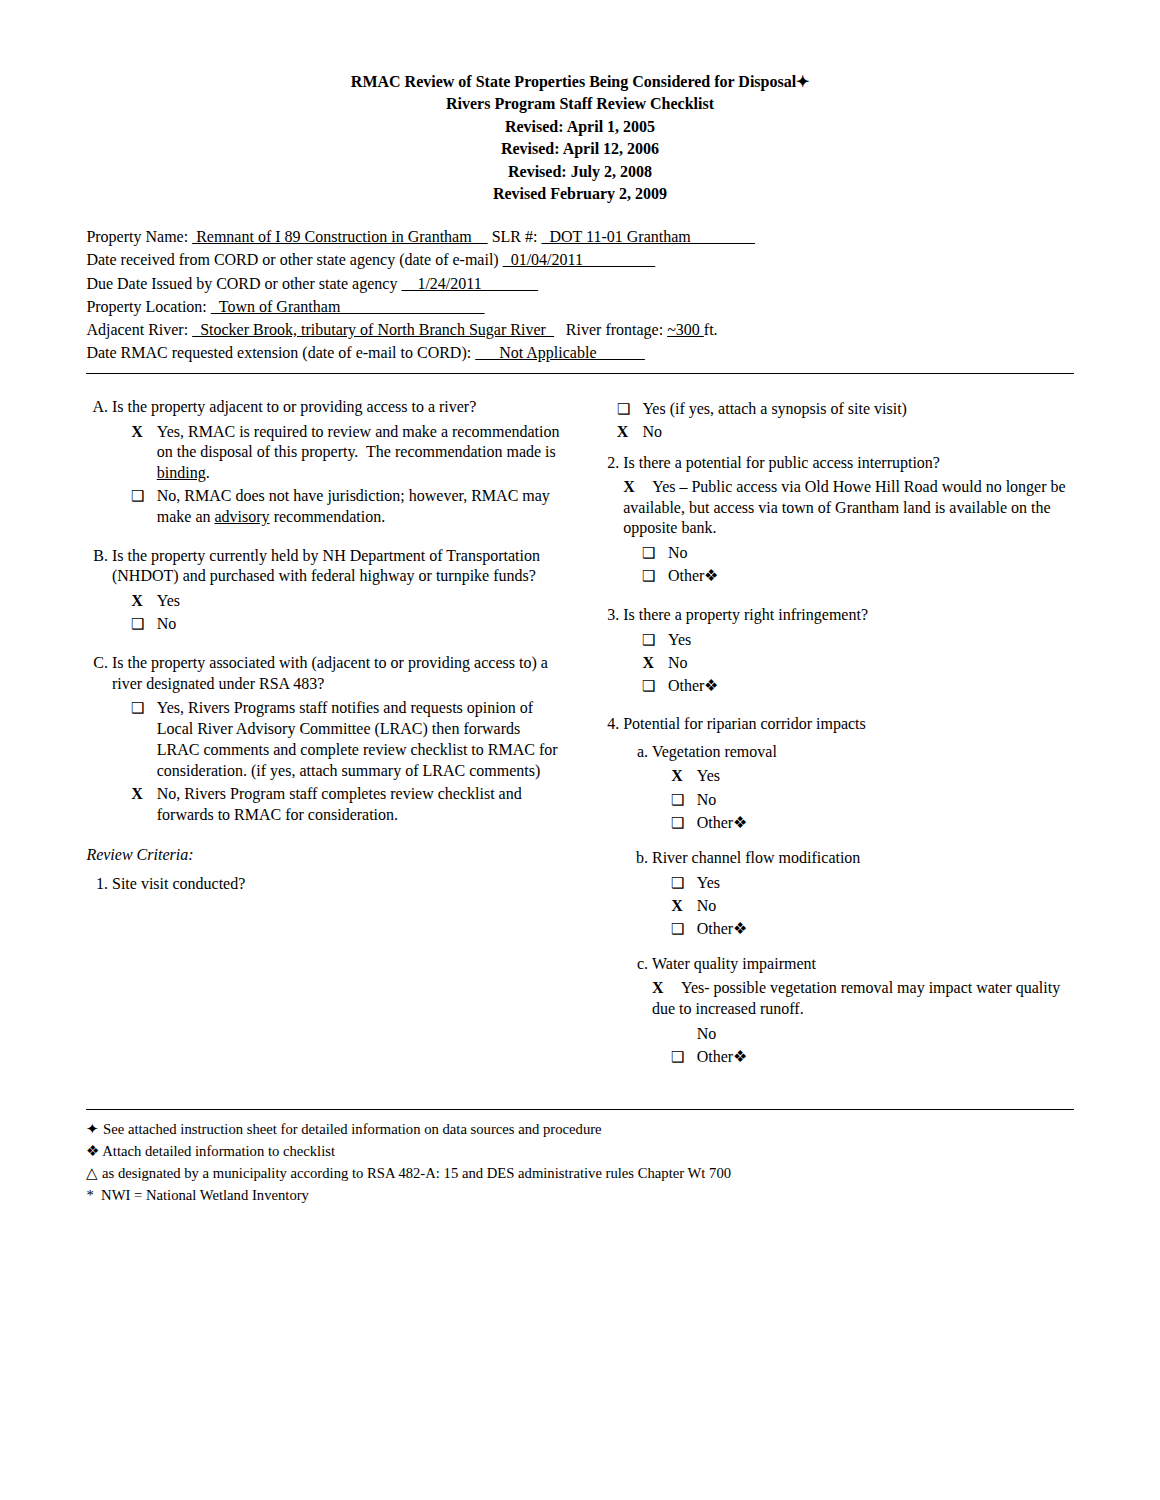RMAC Review of State Properties Being Considered for Disposal✦
Rivers Program Staff Review Checklist
Revised: April 1, 2005
Revised: April 12, 2006
Revised: July 2, 2008
Revised February 2, 2009
Property Name: Remnant of I 89 Construction in Grantham SLR #: DOT 11-01 Grantham________
Date received from CORD or other state agency (date of e-mail) 01/04/2011_________
Due Date Issued by CORD or other state agency 1/24/2011_______
Property Location: Town of Grantham__________________
Adjacent River: Stocker Brook, tributary of North Branch Sugar River_ River frontage: ~300 ft.
Date RMAC requested extension (date of e-mail to CORD): Not Applicable______
Is the property adjacent to or providing access to a river?
X Yes, RMAC is required to review and make a recommendation on the disposal of this property. The recommendation made is binding.
No, RMAC does not have jurisdiction; however, RMAC may make an advisory recommendation.
Is the property currently held by NH Department of Transportation (NHDOT) and purchased with federal highway or turnpike funds?
X Yes
No
Is the property associated with (adjacent to or providing access to) a river designated under RSA 483?
Yes, Rivers Programs staff notifies and requests opinion of Local River Advisory Committee (LRAC) then forwards LRAC comments and complete review checklist to RMAC for consideration. (if yes, attach summary of LRAC comments)
X No, Rivers Program staff completes review checklist and forwards to RMAC for consideration.
Review Criteria:
Site visit conducted?
Yes (if yes, attach a synopsis of site visit)
X No
Is there a potential for public access interruption?
X Yes – Public access via Old Howe Hill Road would no longer be available, but access via town of Grantham land is available on the opposite bank.
No
Other❖
Is there a property right infringement?
Yes
X No
Other❖
Potential for riparian corridor impacts
Vegetation removal
X Yes
No
Other❖
River channel flow modification
Yes
X No
Other❖
Water quality impairment
X Yes- possible vegetation removal may impact water quality due to increased runoff.
No
Other❖
✦ See attached instruction sheet for detailed information on data sources and procedure
❖ Attach detailed information to checklist
△ as designated by a municipality according to RSA 482-A: 15 and DES administrative rules Chapter Wt 700
* NWI = National Wetland Inventory